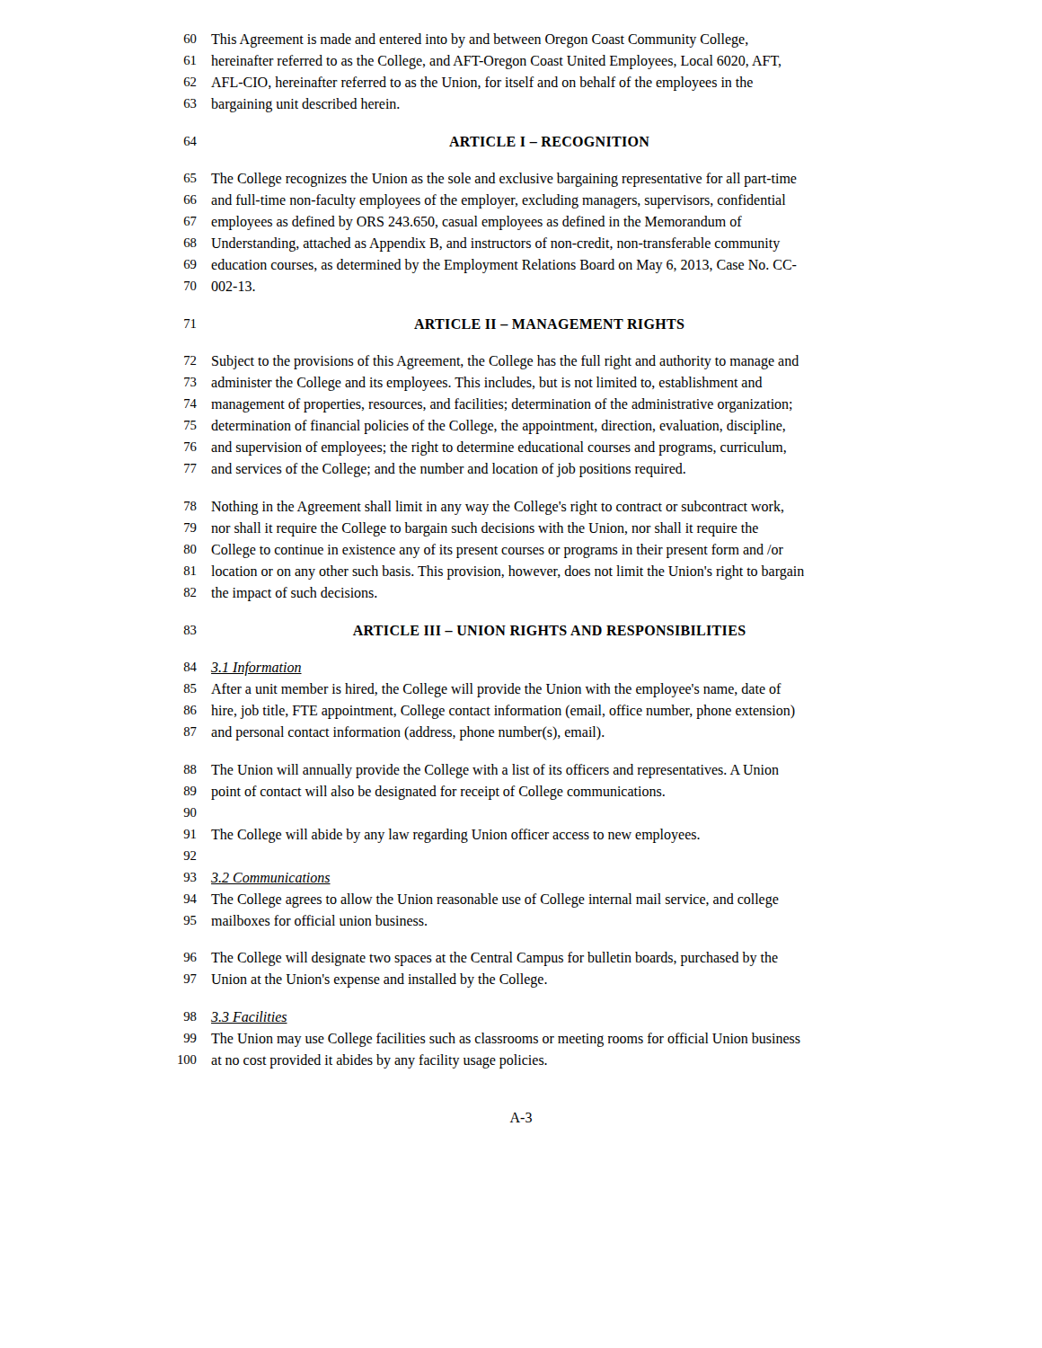60 This Agreement is made and entered into by and between Oregon Coast Community College,
61 hereinafter referred to as the College, and AFT-Oregon Coast United Employees, Local 6020, AFT,
62 AFL-CIO, hereinafter referred to as the Union, for itself and on behalf of the employees in the
63 bargaining unit described herein.
64
ARTICLE I – RECOGNITION
65 The College recognizes the Union as the sole and exclusive bargaining representative for all part-time
66 and full-time non-faculty employees of the employer, excluding managers, supervisors, confidential
67 employees as defined by ORS 243.650, casual employees as defined in the Memorandum of
68 Understanding, attached as Appendix B, and instructors of non-credit, non-transferable community
69 education courses, as determined by the Employment Relations Board on May 6, 2013, Case No. CC-
70002-13.
71
ARTICLE II – MANAGEMENT RIGHTS
72 Subject to the provisions of this Agreement, the College has the full right and authority to manage and
73 administer the College and its employees. This includes, but is not limited to, establishment and
74 management of properties, resources, and facilities; determination of the administrative organization;
75 determination of financial policies of the College, the appointment, direction, evaluation, discipline,
76 and supervision of employees; the right to determine educational courses and programs, curriculum,
77 and services of the College; and the number and location of job positions required.
78 Nothing in the Agreement shall limit in any way the College's right to contract or subcontract work,
79 nor shall it require the College to bargain such decisions with the Union, nor shall it require the
80 College to continue in existence any of its present courses or programs in their present form and /or
81 location or on any other such basis. This provision, however, does not limit the Union's right to bargain
82 the impact of such decisions.
83
ARTICLE III – UNION RIGHTS AND RESPONSIBILITIES
843.1 Information
85 After a unit member is hired, the College will provide the Union with the employee's name, date of
86 hire, job title, FTE appointment, College contact information (email, office number, phone extension)
87 and personal contact information (address, phone number(s), email).
88 The Union will annually provide the College with a list of its officers and representatives. A Union
89 point of contact will also be designated for receipt of College communications.
90
91 The College will abide by any law regarding Union officer access to new employees.
92
933.2 Communications
94 The College agrees to allow the Union reasonable use of College internal mail service, and college
95 mailboxes for official union business.
96 The College will designate two spaces at the Central Campus for bulletin boards, purchased by the
97 Union at the Union's expense and installed by the College.
983.3 Facilities
99 The Union may use College facilities such as classrooms or meeting rooms for official Union business
100 at no cost provided it abides by any facility usage policies.
A-3